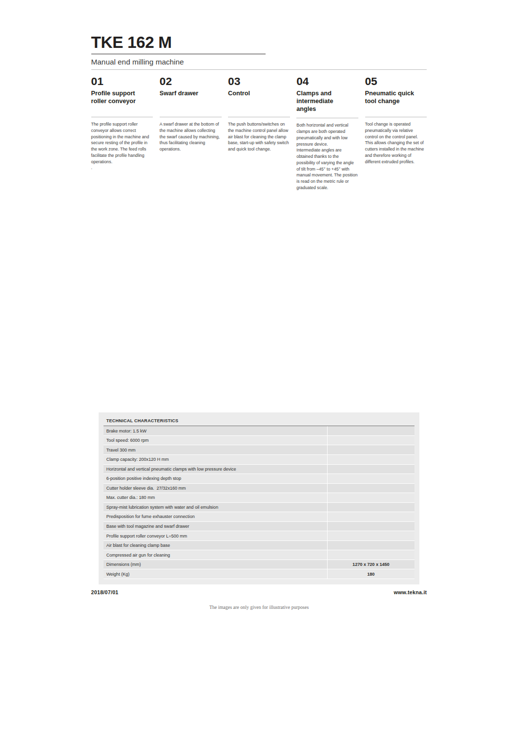TKE 162 M
Manual end milling machine
01
Profile support
roller conveyor
The profile support roller conveyor allows correct positioning in the machine and secure resting of the profile in the work zone. The feed rolls facilitate the profile handling operations.
.
02
Swarf drawer
A swarf drawer at the bottom of the machine allows collecting the swarf caused by machining, thus facilitating cleaning operations.
03
Control
The push buttons/switches on the machine control panel allow air blast for cleaning the clamp base, start-up with safety switch and quick tool change.
04
Clamps and
intermediate
angles
Both horizontal and vertical clamps are both operated pneumatically and with low pressure device.
Intermediate angles are obtained thanks to the possibility of varying the angle of tilt from –45° to +45° with manual movement. The position is read on the metric rule or graduated scale.
05
Pneumatic quick
tool change
Tool change is operated pneumatically via relative control on the control panel.
This allows changing the set of cutters installed in the machine and therefore working of different extruded profiles.
| TECHNICAL CHARACTERISTICS | |
| --- | --- |
| Brake motor: 1.5 kW | |
| Tool speed: 6000 rpm | |
| Travel 300 mm | |
| Clamp capacity: 200x120 H mm | |
| Horizontal and vertical pneumatic clamps with low pressure device | |
| 6-position positive indexing depth stop | |
| Cutter holder sleeve dia. 27/32x160 mm | |
| Max. cutter dia.: 180 mm | |
| Spray-mist lubrication system with water and oil emulsion | |
| Predisposition for fume exhauster connection | |
| Base with tool magazine and swarf drawer | |
| Profile support roller conveyor L=500 mm | |
| Air blast for cleaning clamp base | |
| Compressed air gun for cleaning | |
| Dimensions (mm) | 1270 x 720 x 1450 |
| Weight (Kg) | 180 |
2018/07/01
www.tekna.it
The images are only given for illustrative purposes